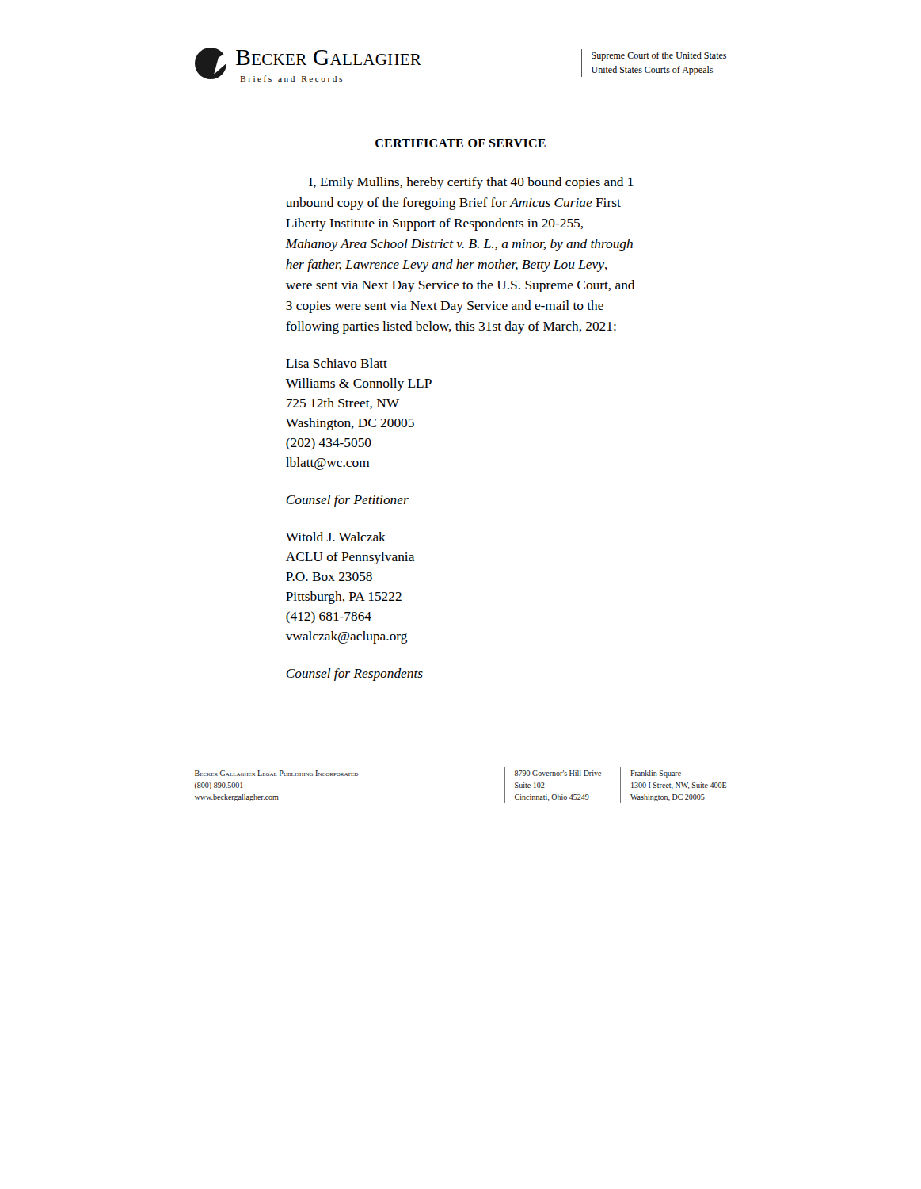Becker Gallagher
Briefs and Records
Supreme Court of the United States
United States Courts of Appeals
CERTIFICATE OF SERVICE
I, Emily Mullins, hereby certify that 40 bound copies and 1 unbound copy of the foregoing Brief for Amicus Curiae First Liberty Institute in Support of Respondents in 20-255, Mahanoy Area School District v. B. L., a minor, by and through her father, Lawrence Levy and her mother, Betty Lou Levy, were sent via Next Day Service to the U.S. Supreme Court, and 3 copies were sent via Next Day Service and e-mail to the following parties listed below, this 31st day of March, 2021:
Lisa Schiavo Blatt Williams & Connolly LLP 725 12th Street, NW Washington, DC 20005 (202) 434-5050 lblatt@wc.com
Counsel for Petitioner
Witold J. Walczak ACLU of Pennsylvania P.O. Box 23058 Pittsburgh, PA 15222 (412) 681-7864 vwalczak@aclupa.org
Counsel for Respondents
Becker Gallagher Legal Publishing Incorporated
(800) 890.5001
www.beckergallagher.com
8790 Governor's Hill Drive
Suite 102
Cincinnati, Ohio 45249
Franklin Square
1300 I Street, NW, Suite 400E
Washington, DC 20005